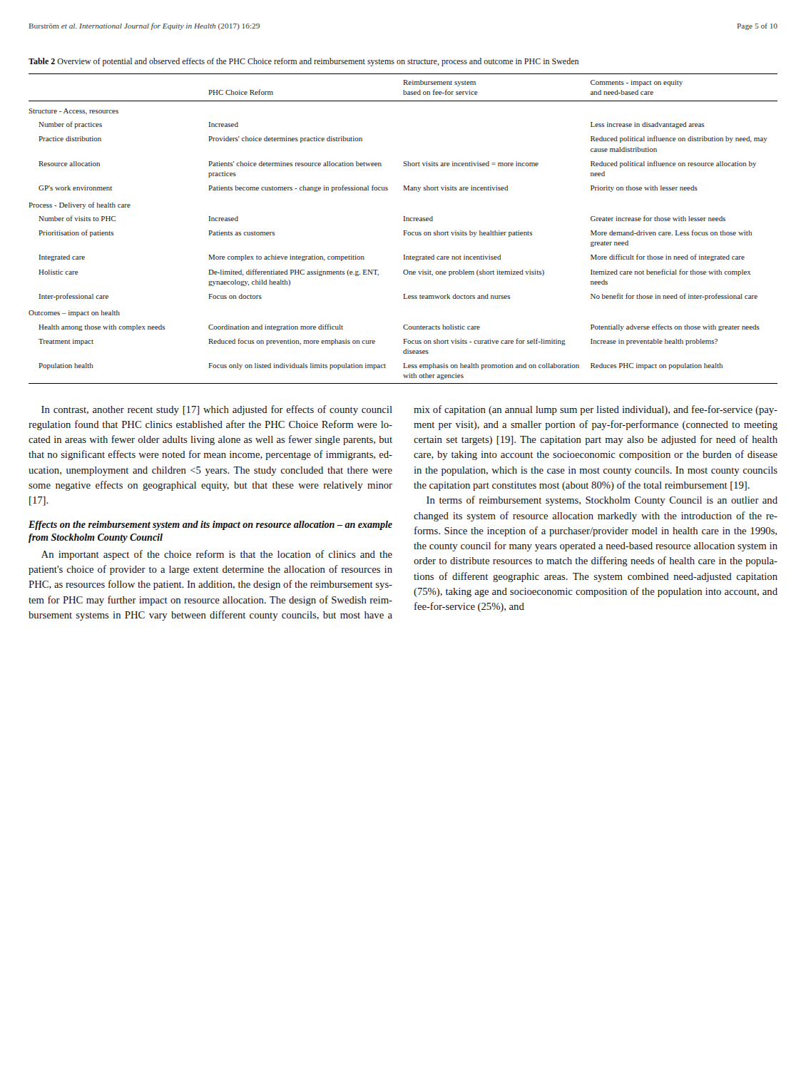Burström et al. International Journal for Equity in Health (2017) 16:29
Page 5 of 10
Table 2 Overview of potential and observed effects of the PHC Choice reform and reimbursement systems on structure, process and outcome in PHC in Sweden
| | PHC Choice Reform | Reimbursement system based on fee-for service | Comments - impact on equity and need-based care |
| --- | --- | --- | --- |
| Structure - Access, resources |
| Number of practices | Increased | | Less increase in disadvantaged areas |
| Practice distribution | Providers' choice determines practice distribution | | Reduced political influence on distribution by need, may cause maldistribution |
| Resource allocation | Patients' choice determines resource allocation between practices | Short visits are incentivised = more income | Reduced political influence on resource allocation by need |
| GP's work environment | Patients become customers - change in professional focus | Many short visits are incentivised | Priority on those with lesser needs |
| Process - Delivery of health care |
| Number of visits to PHC | Increased | Increased | Greater increase for those with lesser needs |
| Prioritisation of patients | Patients as customers | Focus on short visits by healthier patients | More demand-driven care. Less focus on those with greater need |
| Integrated care | More complex to achieve integration, competition | Integrated care not incentivised | More difficult for those in need of integrated care |
| Holistic care | De-limited, differentiated PHC assignments (e.g. ENT, gynaecology, child health) | One visit, one problem (short itemized visits) | Itemized care not beneficial for those with complex needs |
| Inter-professional care | Focus on doctors | Less teamwork doctors and nurses | No benefit for those in need of inter-professional care |
| Outcomes – impact on health |
| Health among those with complex needs | Coordination and integration more difficult | Counteracts holistic care | Potentially adverse effects on those with greater needs |
| Treatment impact | Reduced focus on prevention, more emphasis on cure | Focus on short visits - curative care for self-limiting diseases | Increase in preventable health problems? |
| Population health | Focus only on listed individuals limits population impact | Less emphasis on health promotion and on collaboration with other agencies | Reduces PHC impact on population health |
In contrast, another recent study [17] which adjusted for effects of county council regulation found that PHC clinics established after the PHC Choice Reform were located in areas with fewer older adults living alone as well as fewer single parents, but that no significant effects were noted for mean income, percentage of immigrants, education, unemployment and children <5 years. The study concluded that there were some negative effects on geographical equity, but that these were relatively minor [17].
Effects on the reimbursement system and its impact on resource allocation – an example from Stockholm County Council
An important aspect of the choice reform is that the location of clinics and the patient's choice of provider to a large extent determine the allocation of resources in PHC, as resources follow the patient. In addition, the design of the reimbursement system for PHC may further impact on resource allocation. The design of Swedish reimbursement systems in PHC vary between different county councils, but most have a mix of capitation (an annual lump sum per listed individual), and fee-for-service (payment per visit), and a smaller portion of pay-for-performance (connected to meeting certain set targets) [19]. The capitation part may also be adjusted for need of health care, by taking into account the socioeconomic composition or the burden of disease in the population, which is the case in most county councils. In most county councils the capitation part constitutes most (about 80%) of the total reimbursement [19].
In terms of reimbursement systems, Stockholm County Council is an outlier and changed its system of resource allocation markedly with the introduction of the reforms. Since the inception of a purchaser/provider model in health care in the 1990s, the county council for many years operated a need-based resource allocation system in order to distribute resources to match the differing needs of health care in the populations of different geographic areas. The system combined need-adjusted capitation (75%), taking age and socioeconomic composition of the population into account, and fee-for-service (25%), and